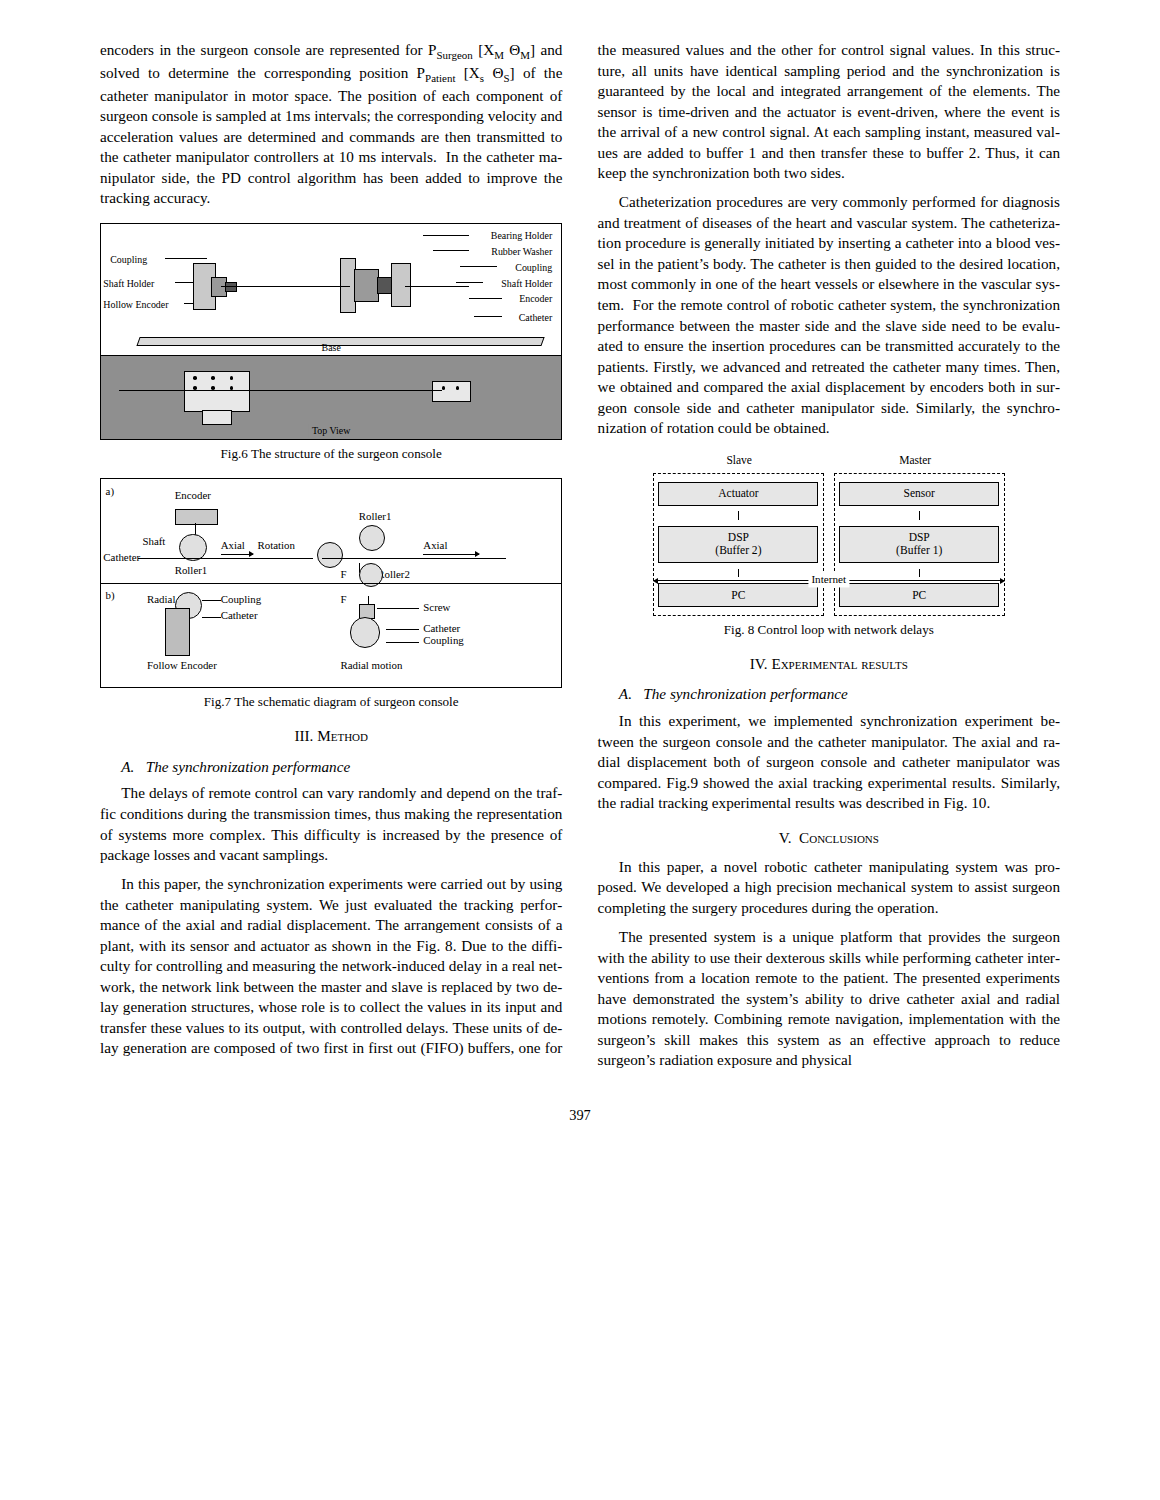encoders in the surgeon console are represented for PSurgeon [XM ΘM] and solved to determine the corresponding position PPatient [Xs ΘS] of the catheter manipulator in motor space. The position of each component of surgeon console is sampled at 1ms intervals; the corresponding velocity and acceleration values are determined and commands are then transmitted to the catheter manipulator controllers at 10 ms intervals. In the catheter manipulator side, the PD control algorithm has been added to improve the tracking accuracy.
Coupling Shaft Holder Hollow Encoder Bearing Holder Rubber Washer Coupling Shaft Holder Encoder Catheter
Base
Top View
Fig.6 The structure of the surgeon console
a) b) Encoder
Shaft
Catheter
Roller1 Axial
Rotation
Roller1
Axial
F
Roller2
Radial
Coupling Catheter
Follow Encoder F
Screw
Catheter Coupling Radial motion
Fig.7 The schematic diagram of surgeon console
III. Method
A. The synchronization performance
The delays of remote control can vary randomly and depend on the traffic conditions during the transmission times, thus making the representation of systems more complex. This difficulty is increased by the presence of package losses and vacant samplings.
In this paper, the synchronization experiments were carried out by using the catheter manipulating system. We just evaluated the tracking performance of the axial and radial displacement. The arrangement consists of a plant, with its sensor and actuator as shown in the Fig. 8. Due to the difficulty for controlling and measuring the network-induced delay in a real network, the network link between the master and slave is replaced by two delay generation structures, whose role is to collect the values in its input and transfer these values to its output, with controlled delays. These units of delay generation are composed of two first in first out (FIFO) buffers, one for the measured values and the other for control signal values. In this structure, all units have identical sampling period and the synchronization is guaranteed by the local and integrated arrangement of the elements. The sensor is time-driven and the actuator is event-driven, where the event is the arrival of a new control signal. At each sampling instant, measured values are added to buffer 1 and then transfer these to buffer 2. Thus, it can keep the synchronization both two sides.
Catheterization procedures are very commonly performed for diagnosis and treatment of diseases of the heart and vascular system. The catheterization procedure is generally initiated by inserting a catheter into a blood vessel in the patient’s body. The catheter is then guided to the desired location, most commonly in one of the heart vessels or elsewhere in the vascular system. For the remote control of robotic catheter system, the synchronization performance between the master side and the slave side need to be evaluated to ensure the insertion procedures can be transmitted accurately to the patients. Firstly, we advanced and retreated the catheter many times. Then, we obtained and compared the axial displacement by encoders both in surgeon console side and catheter manipulator side. Similarly, the synchronization of rotation could be obtained.
Slave Master
Actuator
DSP
(Buffer 2)
PC
Sensor
DSP
(Buffer 1)
PC
Internet
Fig. 8 Control loop with network delays
IV. Experimental results
A. The synchronization performance
In this experiment, we implemented synchronization experiment between the surgeon console and the catheter manipulator. The axial and radial displacement both of surgeon console and catheter manipulator was compared. Fig.9 showed the axial tracking experimental results. Similarly, the radial tracking experimental results was described in Fig. 10.
V. Conclusions
In this paper, a novel robotic catheter manipulating system was proposed. We developed a high precision mechanical system to assist surgeon completing the surgery procedures during the operation.
The presented system is a unique platform that provides the surgeon with the ability to use their dexterous skills while performing catheter interventions from a location remote to the patient. The presented experiments have demonstrated the system’s ability to drive catheter axial and radial motions remotely. Combining remote navigation, implementation with the surgeon’s skill makes this system as an effective approach to reduce surgeon’s radiation exposure and physical
397